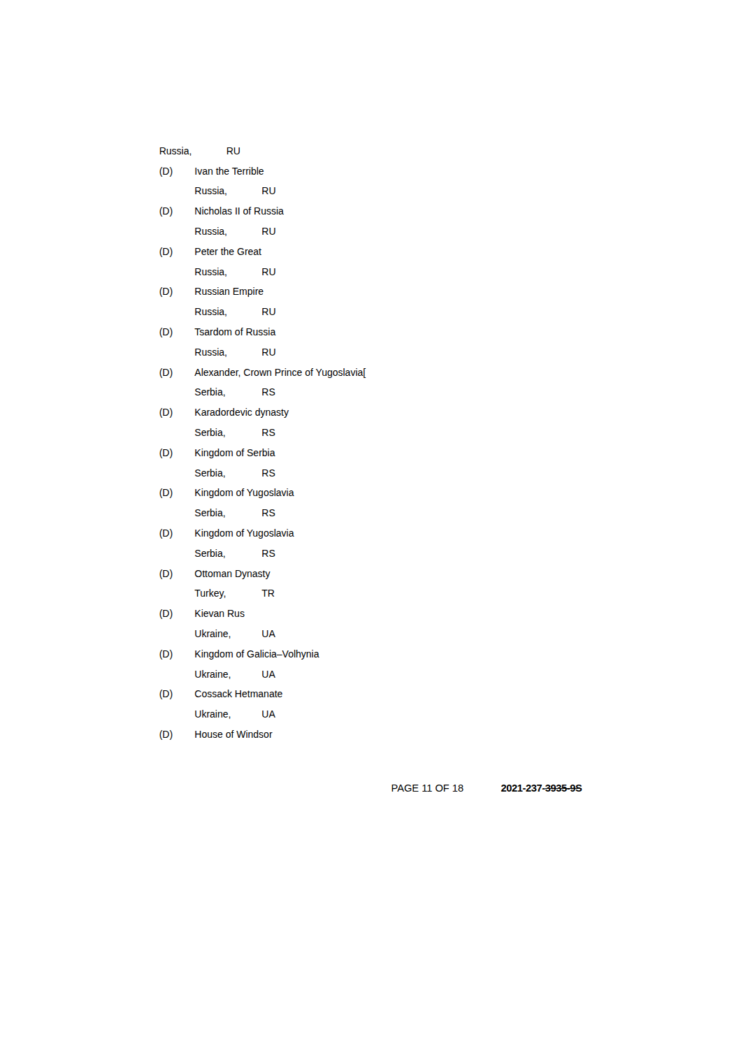Russia, RU
(D) Ivan the Terrible
Russia, RU
(D) Nicholas II of Russia
Russia, RU
(D) Peter the Great
Russia, RU
(D) Russian Empire
Russia, RU
(D) Tsardom of Russia
Russia, RU
(D) Alexander, Crown Prince of Yugoslavia[
Serbia, RS
(D) Karadordevic dynasty
Serbia, RS
(D) Kingdom of Serbia
Serbia, RS
(D) Kingdom of Yugoslavia
Serbia, RS
(D) Kingdom of Yugoslavia
Serbia, RS
(D) Ottoman Dynasty
Turkey, TR
(D) Kievan Rus
Ukraine, UA
(D) Kingdom of Galicia–Volhynia
Ukraine, UA
(D) Cossack Hetmanate
Ukraine, UA
(D) House of Windsor
PAGE 11 OF 18 2021-237-3935-9S